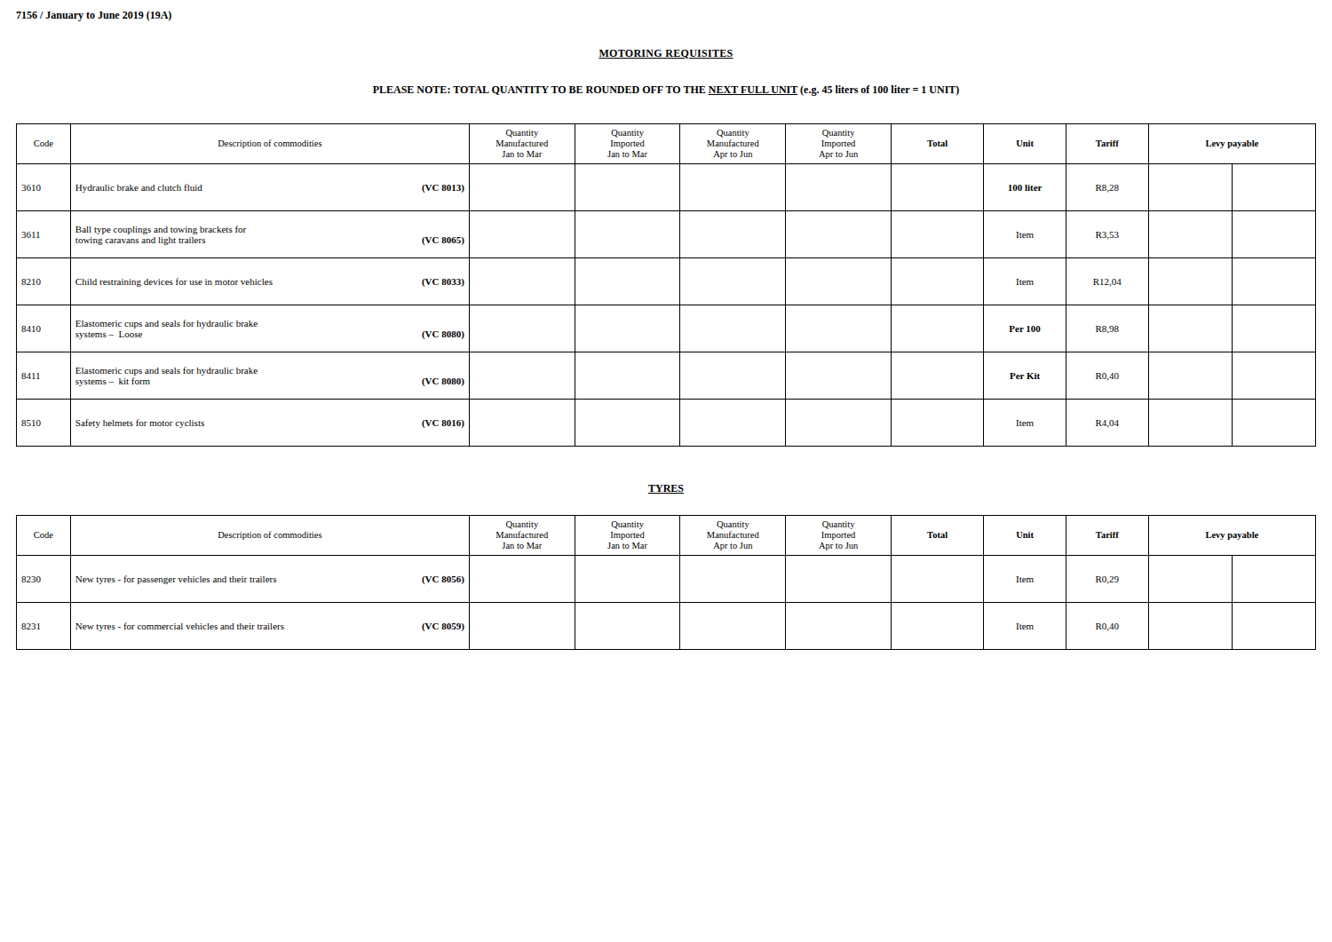7156 / January to June 2019 (19A)
MOTORING REQUISITES
PLEASE NOTE: TOTAL QUANTITY TO BE ROUNDED OFF TO THE NEXT FULL UNIT (e.g. 45 liters of 100 liter = 1 UNIT)
| Code | Description of commodities | Quantity Manufactured Jan to Mar | Quantity Imported Jan to Mar | Quantity Manufactured Apr to Jun | Quantity Imported Apr to Jun | Total | Unit | Tariff | Levy payable |
| --- | --- | --- | --- | --- | --- | --- | --- | --- | --- |
| 3610 | Hydraulic brake and clutch fluid (VC 8013) | | | | | | 100 liter | R8,28 | | |
| 3611 | Ball type couplings and towing brackets for towing caravans and light trailers (VC 8065) | | | | | | Item | R3,53 | | |
| 8210 | Child restraining devices for use in motor vehicles (VC 8033) | | | | | | Item | R12,04 | | |
| 8410 | Elastomeric cups and seals for hydraulic brake systems – Loose (VC 8080) | | | | | | Per 100 | R8,98 | | |
| 8411 | Elastomeric cups and seals for hydraulic brake systems – kit form (VC 8080) | | | | | | Per Kit | R0,40 | | |
| 8510 | Safety helmets for motor cyclists (VC 8016) | | | | | | Item | R4,04 | | |
TYRES
| Code | Description of commodities | Quantity Manufactured Jan to Mar | Quantity Imported Jan to Mar | Quantity Manufactured Apr to Jun | Quantity Imported Apr to Jun | Total | Unit | Tariff | Levy payable |
| --- | --- | --- | --- | --- | --- | --- | --- | --- | --- |
| 8230 | New tyres - for passenger vehicles and their trailers (VC 8056) | | | | | | Item | R0,29 | | |
| 8231 | New tyres - for commercial vehicles and their trailers (VC 8059) | | | | | | Item | R0,40 | | |